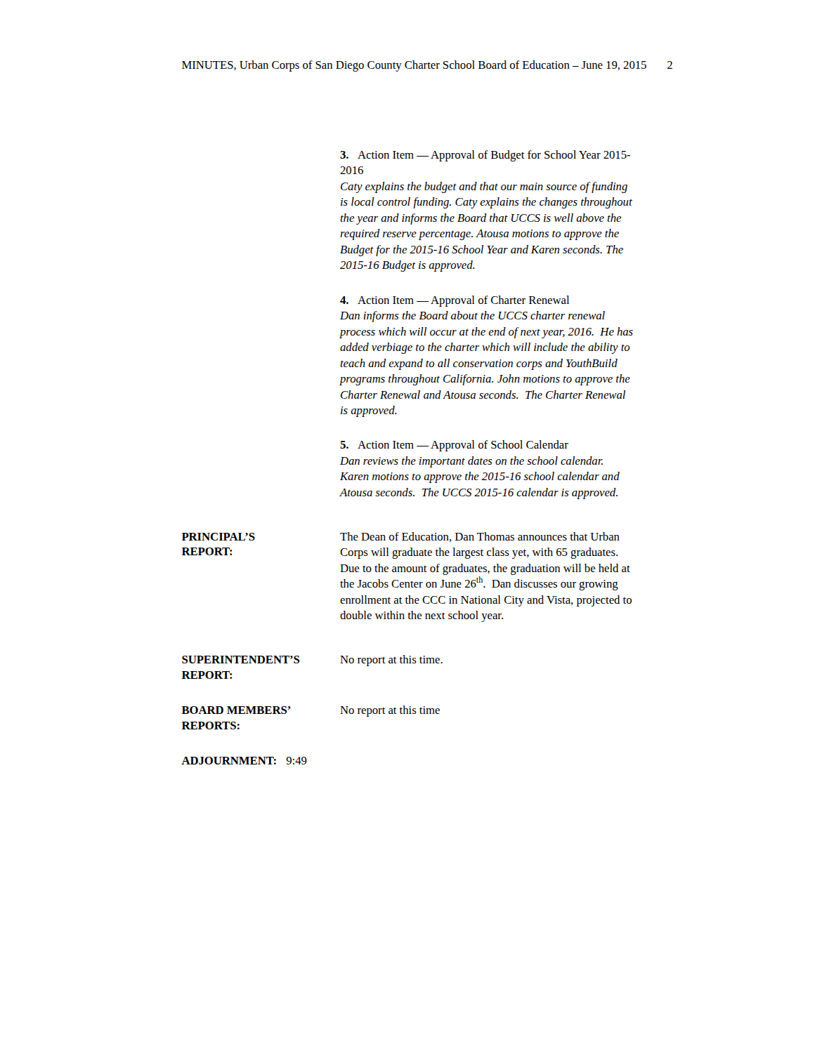MINUTES, Urban Corps of San Diego County Charter School Board of Education – June 19, 2015
2
3. Action Item — Approval of Budget for School Year 2015-2016
Caty explains the budget and that our main source of funding is local control funding. Caty explains the changes throughout the year and informs the Board that UCCS is well above the required reserve percentage. Atousa motions to approve the Budget for the 2015-16 School Year and Karen seconds. The 2015-16 Budget is approved.
4. Action Item — Approval of Charter Renewal
Dan informs the Board about the UCCS charter renewal process which will occur at the end of next year, 2016. He has added verbiage to the charter which will include the ability to teach and expand to all conservation corps and YouthBuild programs throughout California. John motions to approve the Charter Renewal and Atousa seconds. The Charter Renewal is approved.
5. Action Item — Approval of School Calendar
Dan reviews the important dates on the school calendar. Karen motions to approve the 2015-16 school calendar and Atousa seconds. The UCCS 2015-16 calendar is approved.
Principal’s
Report:
The Dean of Education, Dan Thomas announces that Urban Corps will graduate the largest class yet, with 65 graduates. Due to the amount of graduates, the graduation will be held at the Jacobs Center on June 26th. Dan discusses our growing enrollment at the CCC in National City and Vista, projected to double within the next school year.
Superintendent’s
Report:
No report at this time.
Board Members’
Reports:
No report at this time
Adjournment:
9:49